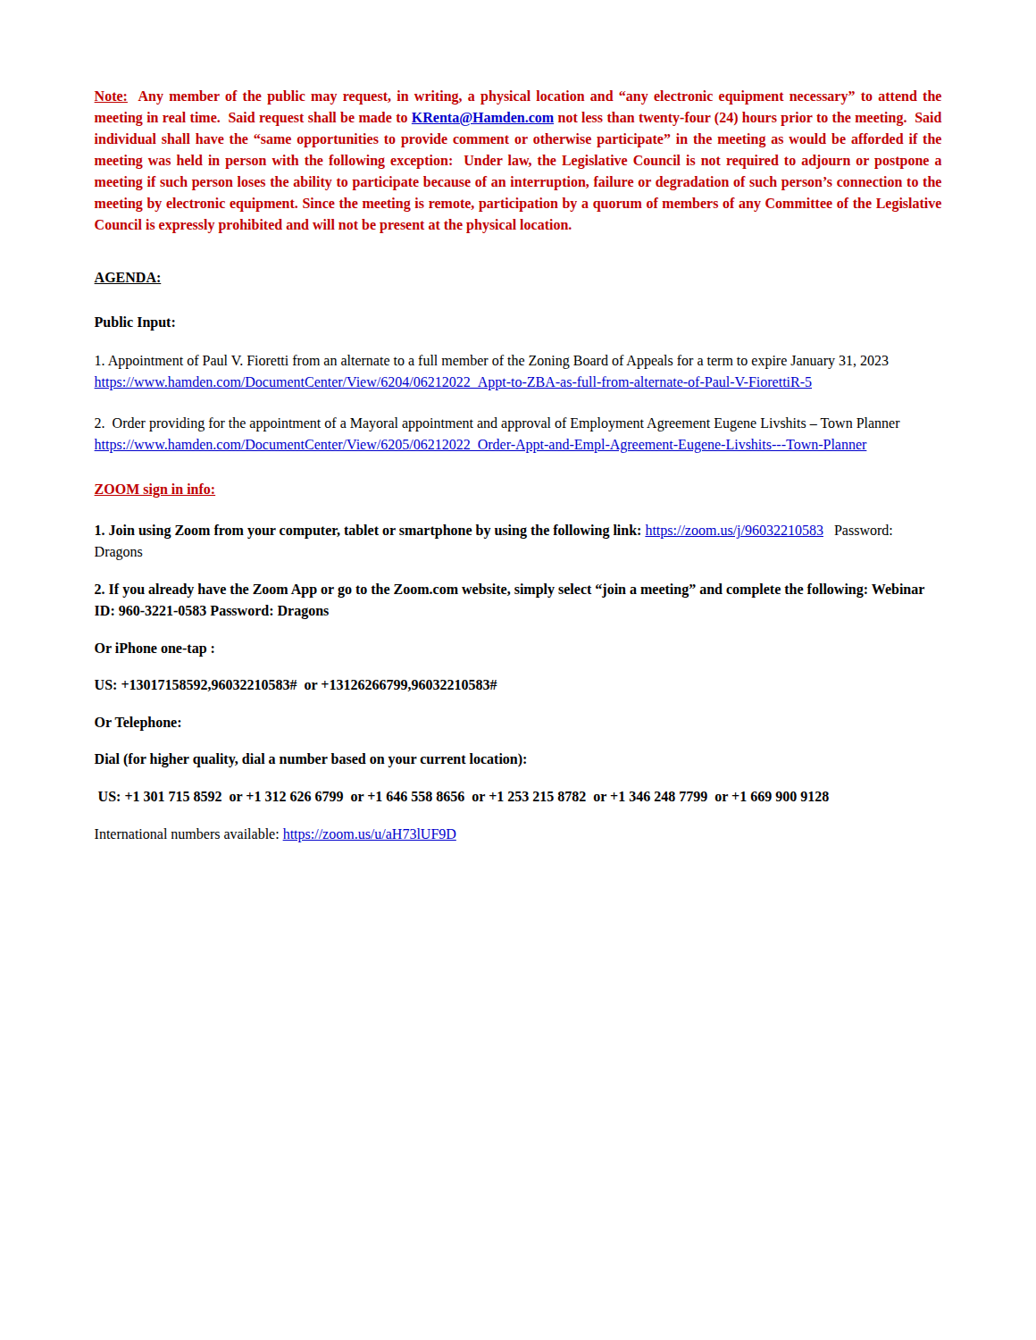Note: Any member of the public may request, in writing, a physical location and “any electronic equipment necessary” to attend the meeting in real time. Said request shall be made to KRenta@Hamden.com not less than twenty-four (24) hours prior to the meeting. Said individual shall have the “same opportunities to provide comment or otherwise participate” in the meeting as would be afforded if the meeting was held in person with the following exception: Under law, the Legislative Council is not required to adjourn or postpone a meeting if such person loses the ability to participate because of an interruption, failure or degradation of such person’s connection to the meeting by electronic equipment. Since the meeting is remote, participation by a quorum of members of any Committee of the Legislative Council is expressly prohibited and will not be present at the physical location.
AGENDA:
Public Input:
1. Appointment of Paul V. Fioretti from an alternate to a full member of the Zoning Board of Appeals for a term to expire January 31, 2023
https://www.hamden.com/DocumentCenter/View/6204/06212022_Appt-to-ZBA-as-full-from-alternate-of-Paul-V-FiorettiR-5
2. Order providing for the appointment of a Mayoral appointment and approval of Employment Agreement Eugene Livshits – Town Planner
https://www.hamden.com/DocumentCenter/View/6205/06212022_Order-Appt-and-Empl-Agreement-Eugene-Livshits---Town-Planner
ZOOM sign in info:
1. Join using Zoom from your computer, tablet or smartphone by using the following link: https://zoom.us/j/96032210583 Password: Dragons
2. If you already have the Zoom App or go to the Zoom.com website, simply select “join a meeting” and complete the following: Webinar ID: 960-3221-0583 Password: Dragons
Or iPhone one-tap :
US: +13017158592,96032210583# or +13126266799,96032210583#
Or Telephone:
Dial (for higher quality, dial a number based on your current location):
US: +1 301 715 8592 or +1 312 626 6799 or +1 646 558 8656 or +1 253 215 8782 or +1 346 248 7799 or +1 669 900 9128
International numbers available: https://zoom.us/u/aH73lUF9D